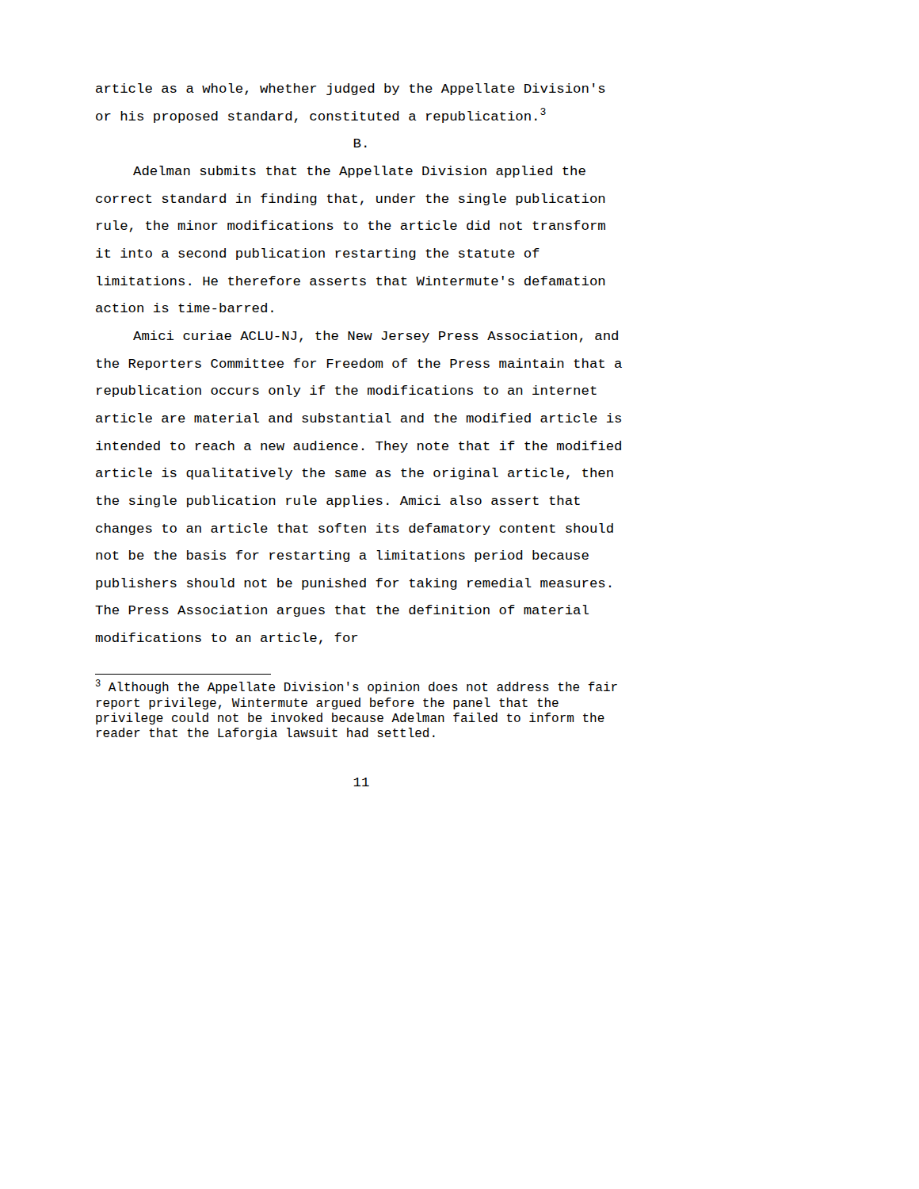article as a whole, whether judged by the Appellate Division's or his proposed standard, constituted a republication.3
B.
Adelman submits that the Appellate Division applied the correct standard in finding that, under the single publication rule, the minor modifications to the article did not transform it into a second publication restarting the statute of limitations. He therefore asserts that Wintermute's defamation action is time-barred.
Amici curiae ACLU-NJ, the New Jersey Press Association, and the Reporters Committee for Freedom of the Press maintain that a republication occurs only if the modifications to an internet article are material and substantial and the modified article is intended to reach a new audience. They note that if the modified article is qualitatively the same as the original article, then the single publication rule applies. Amici also assert that changes to an article that soften its defamatory content should not be the basis for restarting a limitations period because publishers should not be punished for taking remedial measures. The Press Association argues that the definition of material modifications to an article, for
3 Although the Appellate Division's opinion does not address the fair report privilege, Wintermute argued before the panel that the privilege could not be invoked because Adelman failed to inform the reader that the Laforgia lawsuit had settled.
11